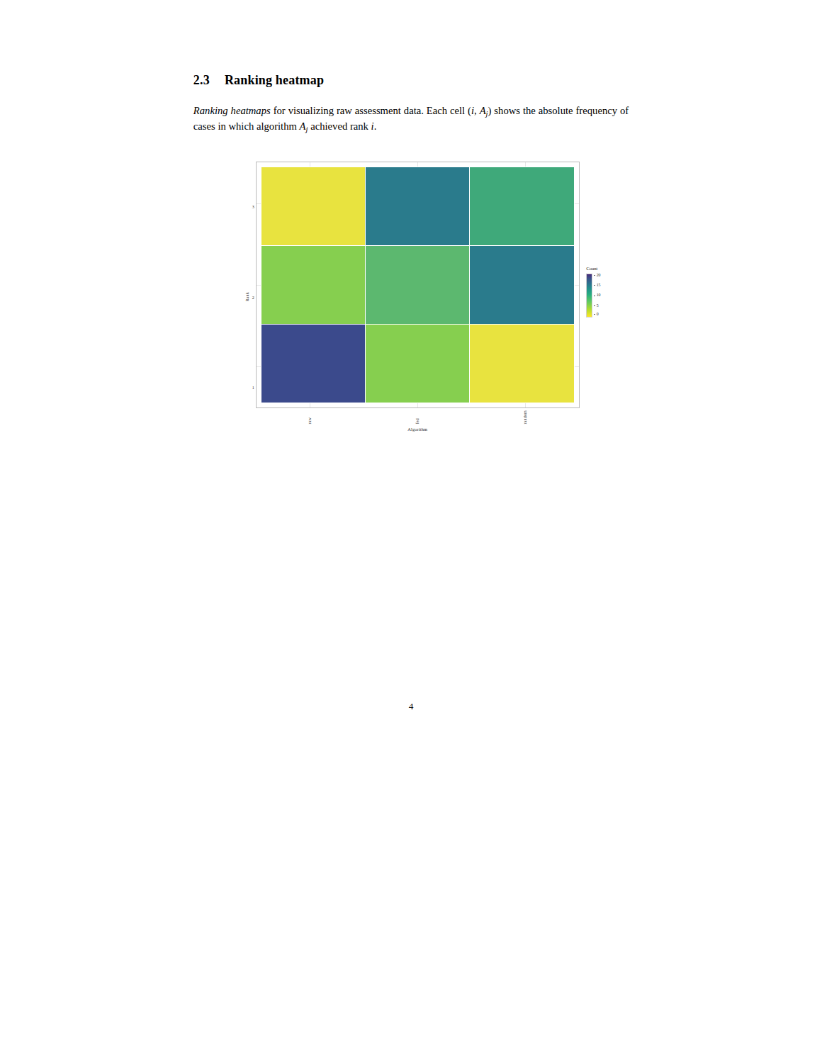2.3 Ranking heatmap
Ranking heatmaps for visualizing raw assessment data. Each cell (i, Aj) shows the absolute frequency of cases in which algorithm Aj achieved rank i.
Rank
3
2
1
raw
fed
random
Algorithm
Count
20
15
10
5
0
4